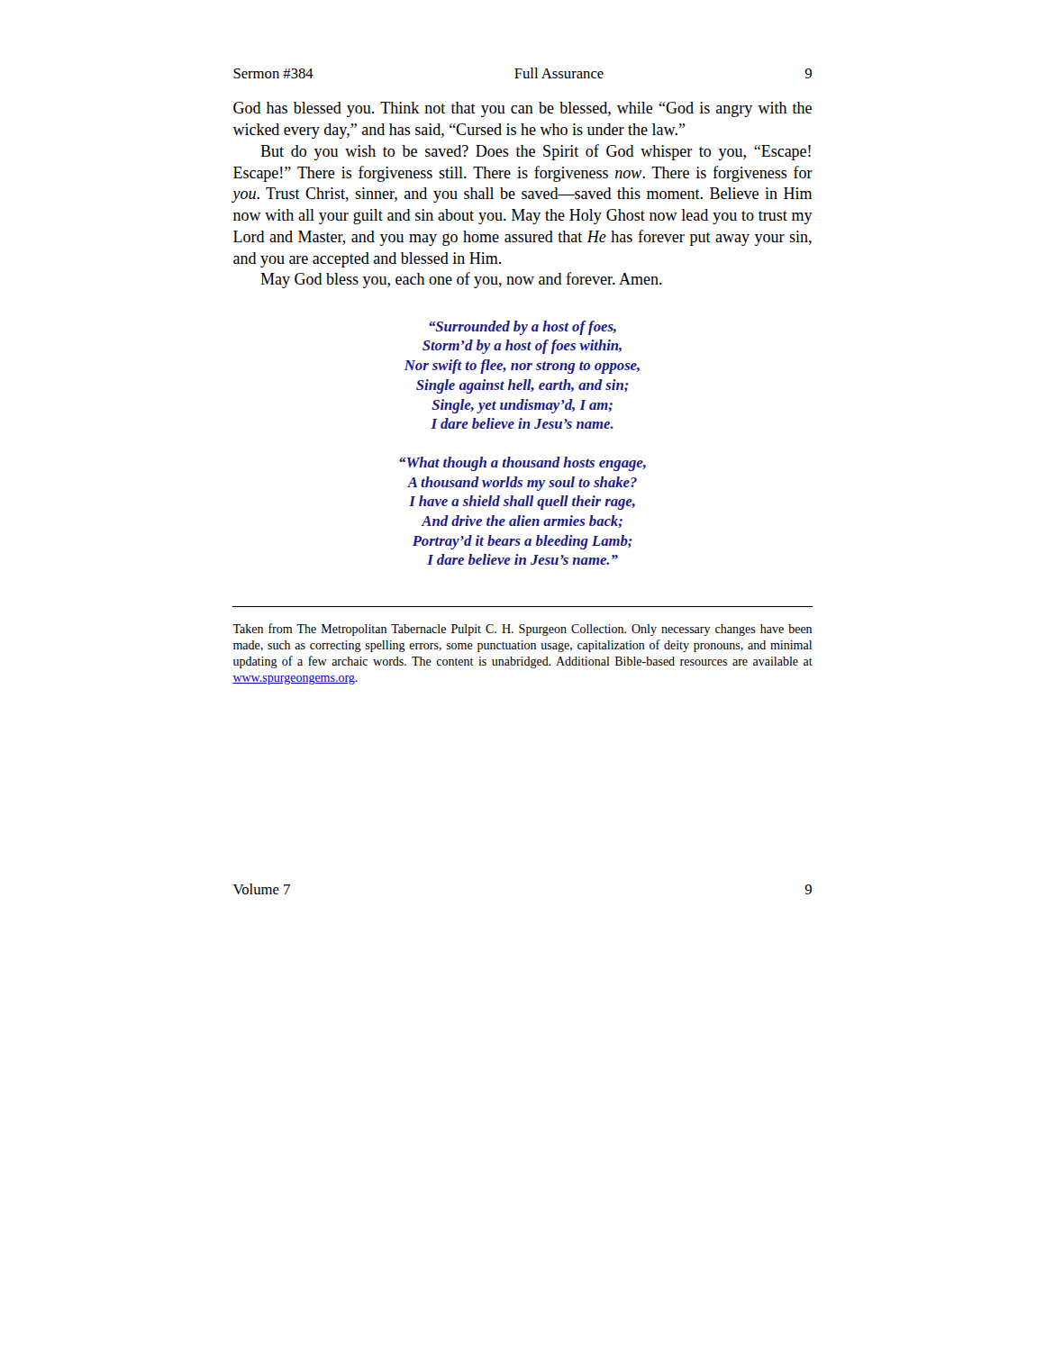Sermon #384
Full Assurance
9
God has blessed you. Think not that you can be blessed, while “God is angry with the wicked every day,” and has said, “Cursed is he who is under the law.”
But do you wish to be saved? Does the Spirit of God whisper to you, “Escape! Escape!” There is forgiveness still. There is forgiveness now. There is forgiveness for you. Trust Christ, sinner, and you shall be saved—saved this moment. Believe in Him now with all your guilt and sin about you. May the Holy Ghost now lead you to trust my Lord and Master, and you may go home assured that He has forever put away your sin, and you are accepted and blessed in Him.
May God bless you, each one of you, now and forever. Amen.
“Surrounded by a host of foes,
Storm’d by a host of foes within,
Nor swift to flee, nor strong to oppose,
Single against hell, earth, and sin;
Single, yet undismay’d, I am;
I dare believe in Jesu’s name.
“What though a thousand hosts engage,
A thousand worlds my soul to shake?
I have a shield shall quell their rage,
And drive the alien armies back;
Portray’d it bears a bleeding Lamb;
I dare believe in Jesu’s name.”
Taken from The Metropolitan Tabernacle Pulpit C. H. Spurgeon Collection. Only necessary changes have been made, such as correcting spelling errors, some punctuation usage, capitalization of deity pronouns, and minimal updating of a few archaic words. The content is unabridged. Additional Bible-based resources are available at www.spurgeongems.org.
Volume 7
9